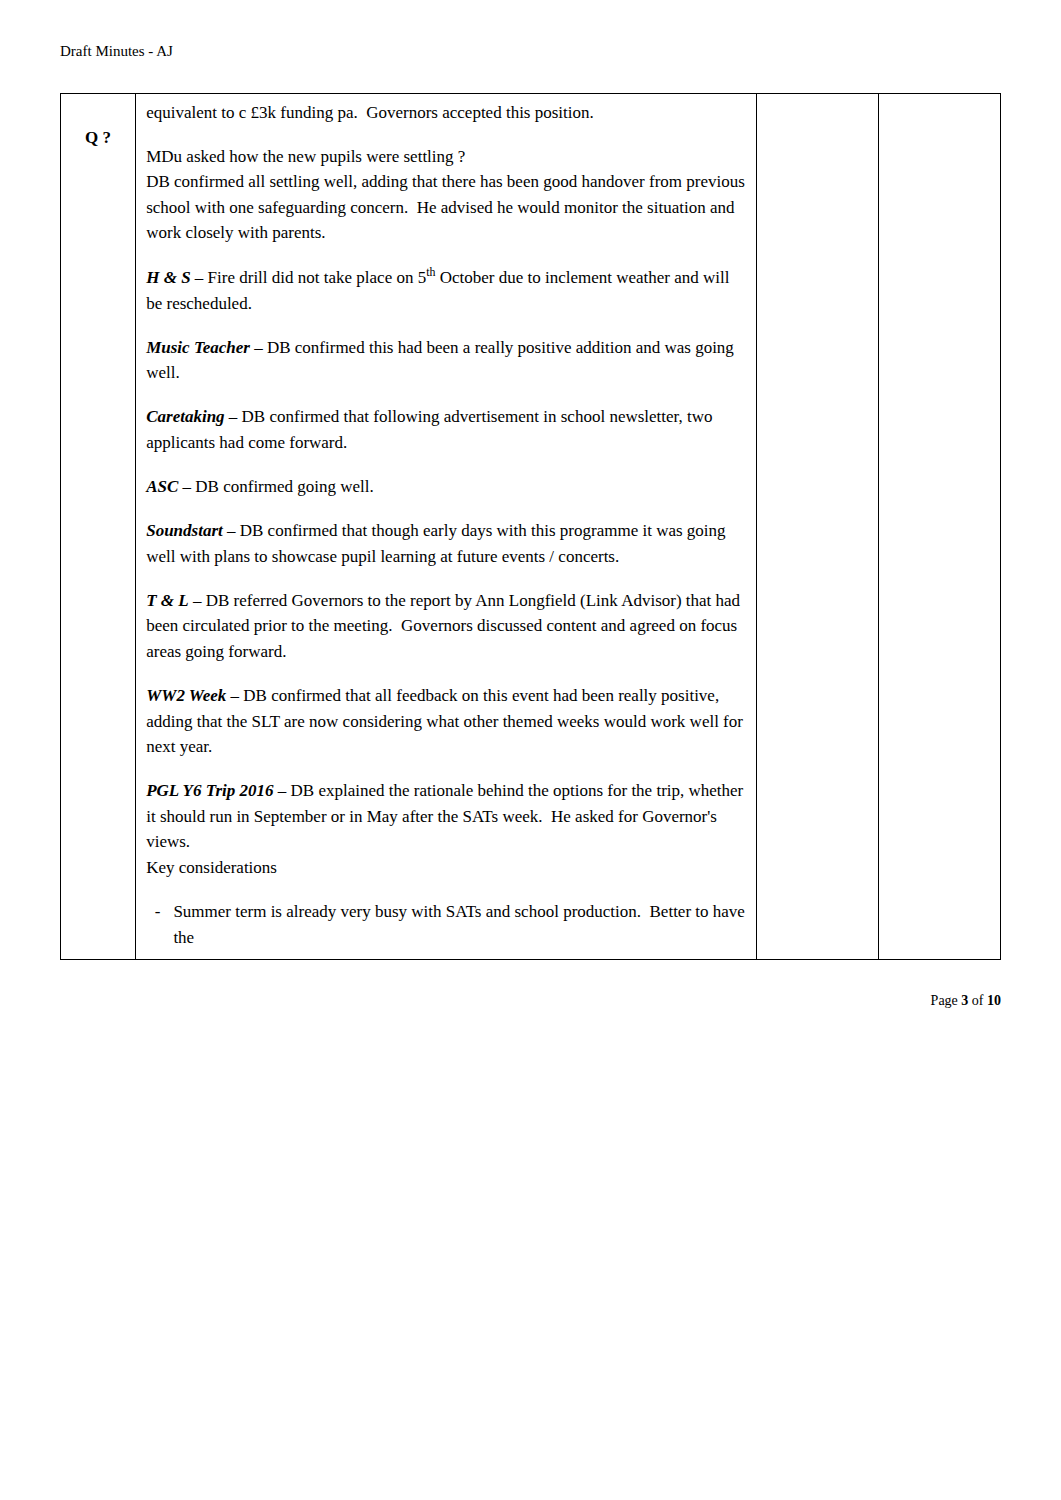Draft Minutes - AJ
| Q ? | equivalent to c £3k funding pa. Governors accepted this position. MDu asked how the new pupils were settling ? DB confirmed all settling well, adding that there has been good handover from previous school with one safeguarding concern. He advised he would monitor the situation and work closely with parents. H & S – Fire drill did not take place on 5 th October due to inclement weather and will be rescheduled. Music Teacher – DB confirmed this had been a really positive addition and was going well. Caretaking – DB confirmed that following advertisement in school newsletter, two applicants had come forward. ASC – DB confirmed going well. Soundstart – DB confirmed that though early days with this programme it was going well with plans to showcase pupil learning at future events / concerts. T & L – DB referred Governors to the report by Ann Longfield (Link Advisor) that had been circulated prior to the meeting. Governors discussed content and agreed on focus areas going forward. WW2 Week – DB confirmed that all feedback on this event had been really positive, adding that the SLT are now considering what other themed weeks would work well for next year. PGL Y6 Trip 2016 – DB explained the rationale behind the options for the trip, whether it should run in September or in May after the SATs week. He asked for Governor's views. Key considerations Summer term is already very busy with SATs and school production. Better to have the | | |
Page 3 of 10